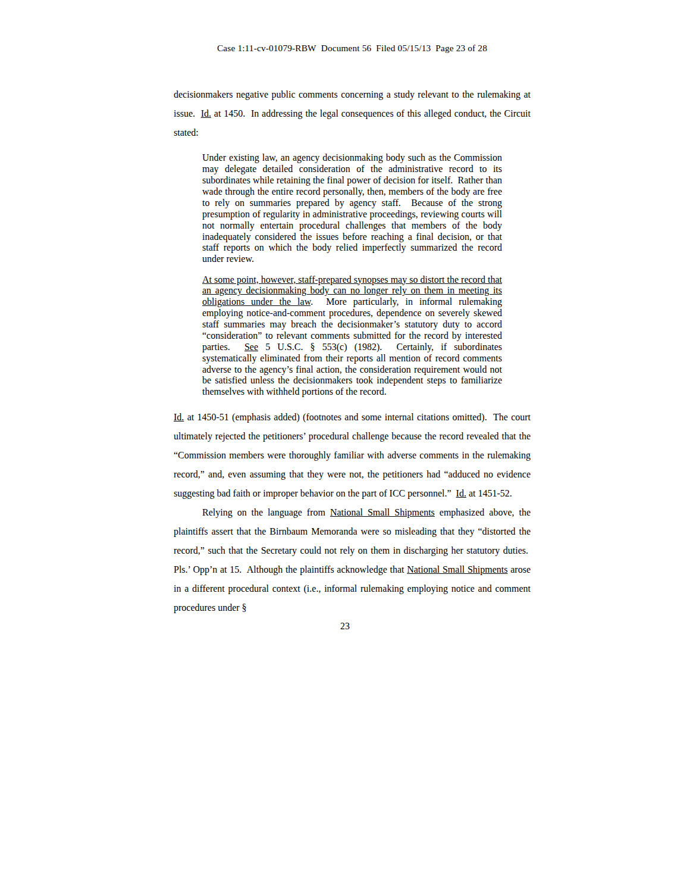Case 1:11-cv-01079-RBW Document 56 Filed 05/15/13 Page 23 of 28
decisionmakers negative public comments concerning a study relevant to the rulemaking at issue. Id. at 1450. In addressing the legal consequences of this alleged conduct, the Circuit stated:
Under existing law, an agency decisionmaking body such as the Commission may delegate detailed consideration of the administrative record to its subordinates while retaining the final power of decision for itself. Rather than wade through the entire record personally, then, members of the body are free to rely on summaries prepared by agency staff. Because of the strong presumption of regularity in administrative proceedings, reviewing courts will not normally entertain procedural challenges that members of the body inadequately considered the issues before reaching a final decision, or that staff reports on which the body relied imperfectly summarized the record under review.
At some point, however, staff-prepared synopses may so distort the record that an agency decisionmaking body can no longer rely on them in meeting its obligations under the law. More particularly, in informal rulemaking employing notice-and-comment procedures, dependence on severely skewed staff summaries may breach the decisionmaker’s statutory duty to accord “consideration” to relevant comments submitted for the record by interested parties. See 5 U.S.C. § 553(c) (1982). Certainly, if subordinates systematically eliminated from their reports all mention of record comments adverse to the agency’s final action, the consideration requirement would not be satisfied unless the decisionmakers took independent steps to familiarize themselves with withheld portions of the record.
Id. at 1450-51 (emphasis added) (footnotes and some internal citations omitted). The court ultimately rejected the petitioners’ procedural challenge because the record revealed that the “Commission members were thoroughly familiar with adverse comments in the rulemaking record,” and, even assuming that they were not, the petitioners had “adduced no evidence suggesting bad faith or improper behavior on the part of ICC personnel.” Id. at 1451-52.
Relying on the language from National Small Shipments emphasized above, the plaintiffs assert that the Birnbaum Memoranda were so misleading that they “distorted the record,” such that the Secretary could not rely on them in discharging her statutory duties. Pls.’ Opp’n at 15. Although the plaintiffs acknowledge that National Small Shipments arose in a different procedural context (i.e., informal rulemaking employing notice and comment procedures under §
23